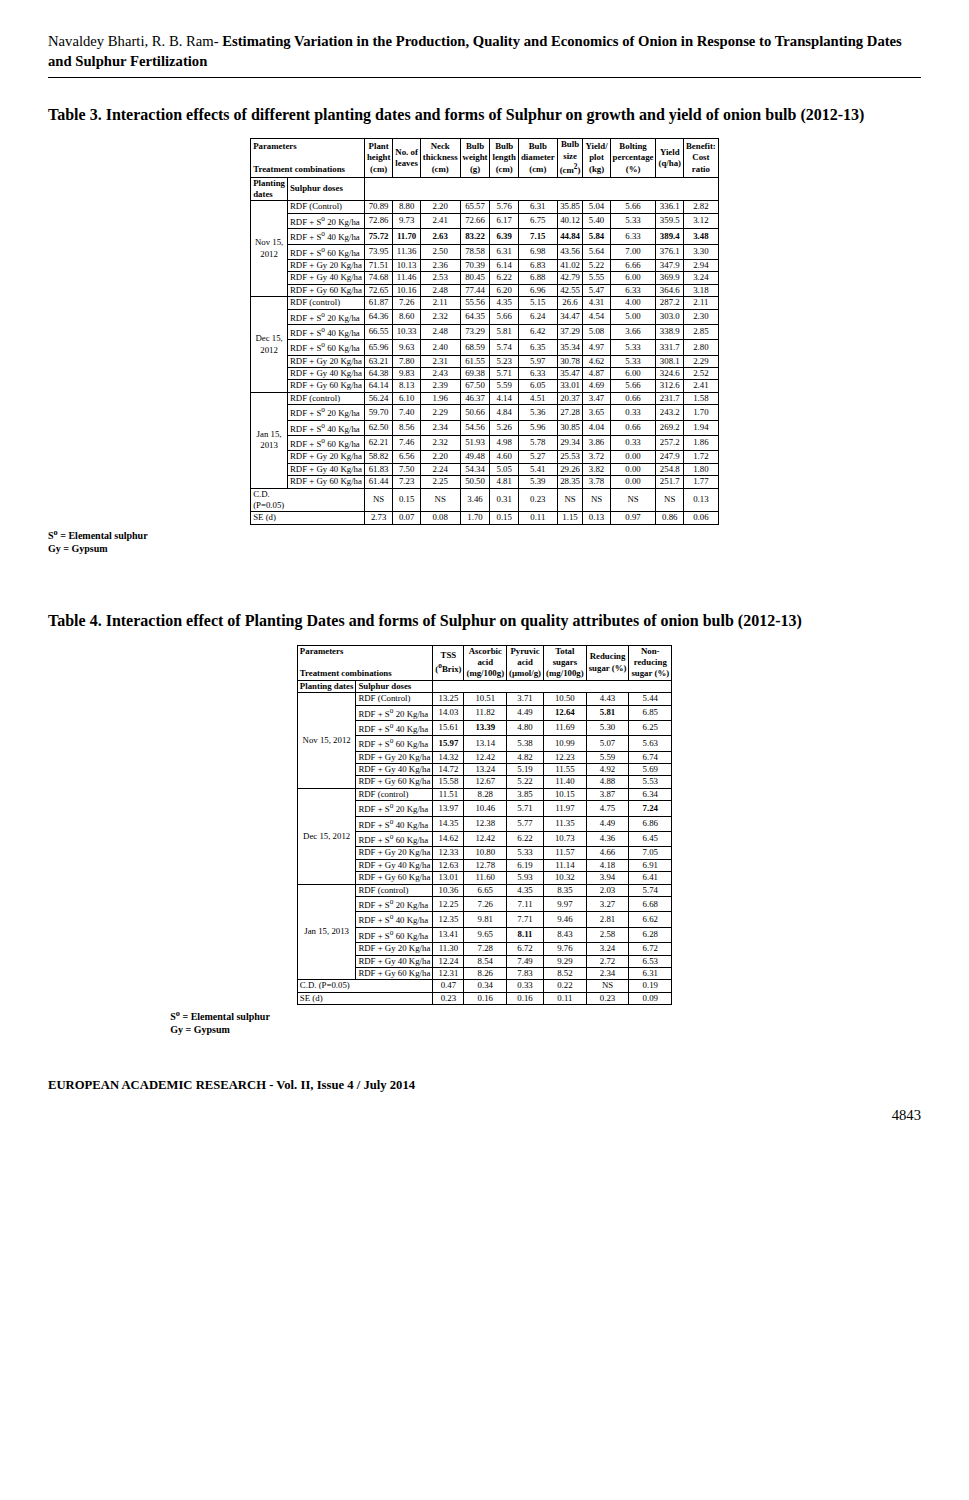Navaldey Bharti, R. B. Ram- Estimating Variation in the Production, Quality and Economics of Onion in Response to Transplanting Dates and Sulphur Fertilization
Table 3. Interaction effects of different planting dates and forms of Sulphur on growth and yield of onion bulb (2012-13)
| Parameters Treatment combinations | Plant height (cm) | No. of leaves | Neck thickness (cm) | Bulb weight (g) | Bulb length (cm) | Bulb diameter (cm) | Bulb size (cm 2 ) | Yield/ plot (kg) | Bolting percentage (%) | Yield (q/ha) | Benefit: Cost ratio |
| --- | --- | --- | --- | --- | --- | --- | --- | --- | --- | --- | --- |
| Planting dates | Sulphur doses |
| Nov 15, 2012 | RDF (Control) | 70.89 | 8.80 | 2.20 | 65.57 | 5.76 | 6.31 | 35.85 | 5.04 | 5.66 | 336.1 | 2.82 |
| RDF + S o 20 Kg/ha | 72.86 | 9.73 | 2.41 | 72.66 | 6.17 | 6.75 | 40.12 | 5.40 | 5.33 | 359.5 | 3.12 |
| RDF + S o 40 Kg/ha | 75.72 | 11.70 | 2.63 | 83.22 | 6.39 | 7.15 | 44.84 | 5.84 | 6.33 | 389.4 | 3.48 |
| RDF + S o 60 Kg/ha | 73.95 | 11.36 | 2.50 | 78.58 | 6.31 | 6.98 | 43.56 | 5.64 | 7.00 | 376.1 | 3.30 |
| RDF + Gy 20 Kg/ha | 71.51 | 10.13 | 2.36 | 70.39 | 6.14 | 6.83 | 41.02 | 5.22 | 6.66 | 347.9 | 2.94 |
| RDF + Gy 40 Kg/ha | 74.68 | 11.46 | 2.53 | 80.45 | 6.22 | 6.88 | 42.79 | 5.55 | 6.00 | 369.9 | 3.24 |
| RDF + Gy 60 Kg/ha | 72.65 | 10.16 | 2.48 | 77.44 | 6.20 | 6.96 | 42.55 | 5.47 | 6.33 | 364.6 | 3.18 |
| Dec 15, 2012 | RDF (control) | 61.87 | 7.26 | 2.11 | 55.56 | 4.35 | 5.15 | 26.6 | 4.31 | 4.00 | 287.2 | 2.11 |
| RDF + S o 20 Kg/ha | 64.36 | 8.60 | 2.32 | 64.35 | 5.66 | 6.24 | 34.47 | 4.54 | 5.00 | 303.0 | 2.30 |
| RDF + S o 40 Kg/ha | 66.55 | 10.33 | 2.48 | 73.29 | 5.81 | 6.42 | 37.29 | 5.08 | 3.66 | 338.9 | 2.85 |
| RDF + S o 60 Kg/ha | 65.96 | 9.63 | 2.40 | 68.59 | 5.74 | 6.35 | 35.34 | 4.97 | 5.33 | 331.7 | 2.80 |
| RDF + Gy 20 Kg/ha | 63.21 | 7.80 | 2.31 | 61.55 | 5.23 | 5.97 | 30.78 | 4.62 | 5.33 | 308.1 | 2.29 |
| RDF + Gy 40 Kg/ha | 64.38 | 9.83 | 2.43 | 69.38 | 5.71 | 6.33 | 35.47 | 4.87 | 6.00 | 324.6 | 2.52 |
| RDF + Gy 60 Kg/ha | 64.14 | 8.13 | 2.39 | 67.50 | 5.59 | 6.05 | 33.01 | 4.69 | 5.66 | 312.6 | 2.41 |
| Jan 15, 2013 | RDF (control) | 56.24 | 6.10 | 1.96 | 46.37 | 4.14 | 4.51 | 20.37 | 3.47 | 0.66 | 231.7 | 1.58 |
| RDF + S o 20 Kg/ha | 59.70 | 7.40 | 2.29 | 50.66 | 4.84 | 5.36 | 27.28 | 3.65 | 0.33 | 243.2 | 1.70 |
| RDF + S o 40 Kg/ha | 62.50 | 8.56 | 2.34 | 54.56 | 5.26 | 5.96 | 30.85 | 4.04 | 0.66 | 269.2 | 1.94 |
| RDF + S o 60 Kg/ha | 62.21 | 7.46 | 2.32 | 51.93 | 4.98 | 5.78 | 29.34 | 3.86 | 0.33 | 257.2 | 1.86 |
| RDF + Gy 20 Kg/ha | 58.82 | 6.56 | 2.20 | 49.48 | 4.60 | 5.27 | 25.53 | 3.72 | 0.00 | 247.9 | 1.72 |
| RDF + Gy 40 Kg/ha | 61.83 | 7.50 | 2.24 | 54.34 | 5.05 | 5.41 | 29.26 | 3.82 | 0.00 | 254.8 | 1.80 |
| RDF + Gy 60 Kg/ha | 61.44 | 7.23 | 2.25 | 50.50 | 4.81 | 5.39 | 28.35 | 3.78 | 0.00 | 251.7 | 1.77 |
| C.D. (P=0.05) | NS | 0.15 | NS | 3.46 | 0.31 | 0.23 | NS | NS | NS | NS | 0.13 |
| SE (d) | 2.73 | 0.07 | 0.08 | 1.70 | 0.15 | 0.11 | 1.15 | 0.13 | 0.97 | 0.86 | 0.06 |
So = Elemental sulphur
Gy = Gypsum
Table 4. Interaction effect of Planting Dates and forms of Sulphur on quality attributes of onion bulb (2012-13)
| Parameters Treatment combinations | TSS ( o Brix) | Ascorbic acid (mg/100g) | Pyruvic acid (µmol/g) | Total sugars (mg/100g) | Reducing sugar (%) | Non- reducing sugar (%) |
| --- | --- | --- | --- | --- | --- | --- |
| Planting dates | Sulphur doses |
| Nov 15, 2012 | RDF (Control) | 13.25 | 10.51 | 3.71 | 10.50 | 4.43 | 5.44 |
| RDF + S o 20 Kg/ha | 14.03 | 11.82 | 4.49 | 12.64 | 5.81 | 6.85 |
| RDF + S o 40 Kg/ha | 15.61 | 13.39 | 4.80 | 11.69 | 5.30 | 6.25 |
| RDF + S o 60 Kg/ha | 15.97 | 13.14 | 5.38 | 10.99 | 5.07 | 5.63 |
| RDF + Gy 20 Kg/ha | 14.32 | 12.42 | 4.82 | 12.23 | 5.59 | 6.74 |
| RDF + Gy 40 Kg/ha | 14.72 | 13.24 | 5.19 | 11.55 | 4.92 | 5.69 |
| RDF + Gy 60 Kg/ha | 15.58 | 12.67 | 5.22 | 11.40 | 4.88 | 5.53 |
| Dec 15, 2012 | RDF (control) | 11.51 | 8.28 | 3.85 | 10.15 | 3.87 | 6.34 |
| RDF + S o 20 Kg/ha | 13.97 | 10.46 | 5.71 | 11.97 | 4.75 | 7.24 |
| RDF + S o 40 Kg/ha | 14.35 | 12.38 | 5.77 | 11.35 | 4.49 | 6.86 |
| RDF + S o 60 Kg/ha | 14.62 | 12.42 | 6.22 | 10.73 | 4.36 | 6.45 |
| RDF + Gy 20 Kg/ha | 12.33 | 10.80 | 5.33 | 11.57 | 4.66 | 7.05 |
| RDF + Gy 40 Kg/ha | 12.63 | 12.78 | 6.19 | 11.14 | 4.18 | 6.91 |
| RDF + Gy 60 Kg/ha | 13.01 | 11.60 | 5.93 | 10.32 | 3.94 | 6.41 |
| Jan 15, 2013 | RDF (control) | 10.36 | 6.65 | 4.35 | 8.35 | 2.03 | 5.74 |
| RDF + S o 20 Kg/ha | 12.25 | 7.26 | 7.11 | 9.97 | 3.27 | 6.68 |
| RDF + S o 40 Kg/ha | 12.35 | 9.81 | 7.71 | 9.46 | 2.81 | 6.62 |
| RDF + S o 60 Kg/ha | 13.41 | 9.65 | 8.11 | 8.43 | 2.58 | 6.28 |
| RDF + Gy 20 Kg/ha | 11.30 | 7.28 | 6.72 | 9.76 | 3.24 | 6.72 |
| RDF + Gy 40 Kg/ha | 12.24 | 8.54 | 7.49 | 9.29 | 2.72 | 6.53 |
| RDF + Gy 60 Kg/ha | 12.31 | 8.26 | 7.83 | 8.52 | 2.34 | 6.31 |
| C.D. (P=0.05) | 0.47 | 0.34 | 0.33 | 0.22 | NS | 0.19 |
| SE (d) | 0.23 | 0.16 | 0.16 | 0.11 | 0.23 | 0.09 |
So = Elemental sulphur
Gy = Gypsum
EUROPEAN ACADEMIC RESEARCH - Vol. II, Issue 4 / July 2014
4843